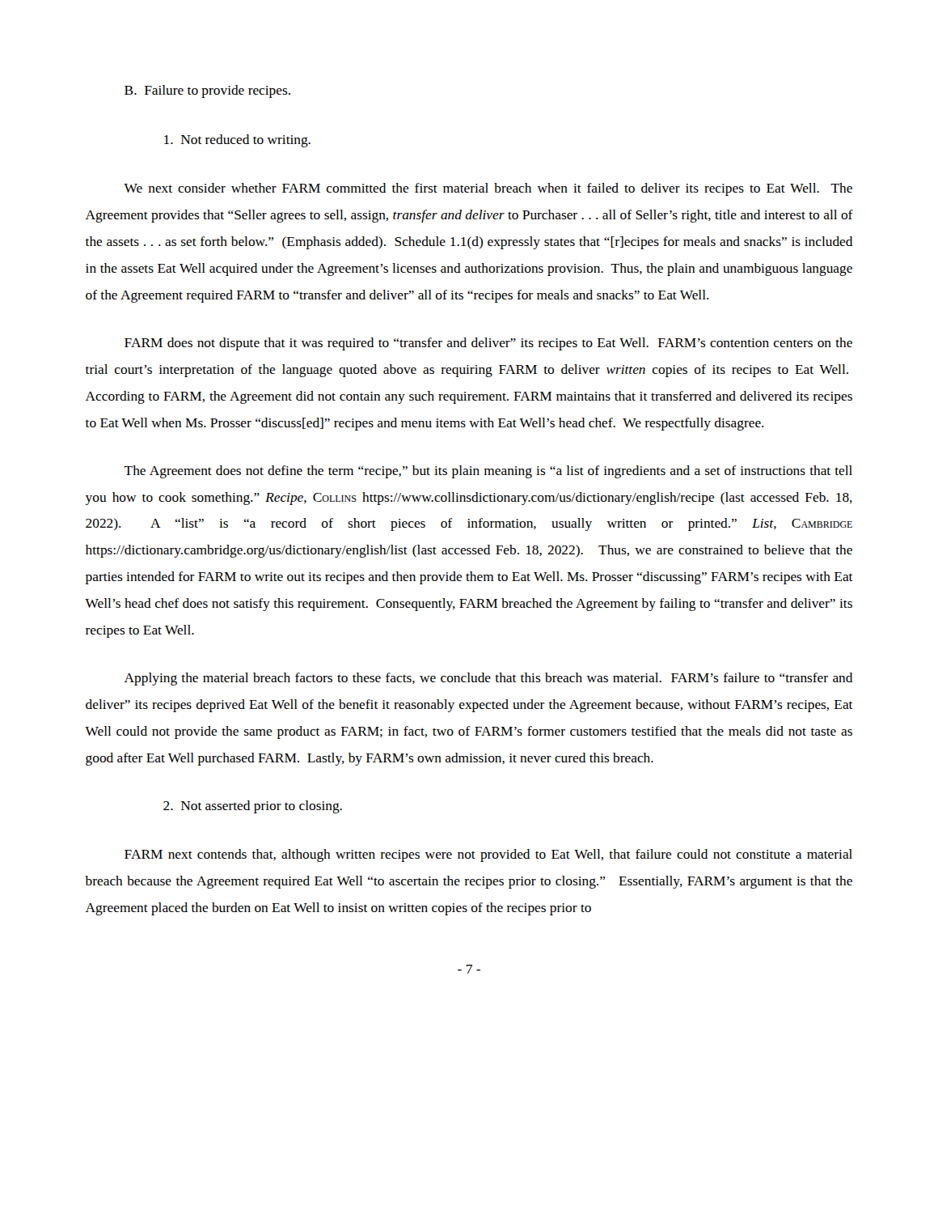B. Failure to provide recipes.
1. Not reduced to writing.
We next consider whether FARM committed the first material breach when it failed to deliver its recipes to Eat Well. The Agreement provides that “Seller agrees to sell, assign, transfer and deliver to Purchaser . . . all of Seller’s right, title and interest to all of the assets . . . as set forth below.” (Emphasis added). Schedule 1.1(d) expressly states that “[r]ecipes for meals and snacks” is included in the assets Eat Well acquired under the Agreement’s licenses and authorizations provision. Thus, the plain and unambiguous language of the Agreement required FARM to “transfer and deliver” all of its “recipes for meals and snacks” to Eat Well.
FARM does not dispute that it was required to “transfer and deliver” its recipes to Eat Well. FARM’s contention centers on the trial court’s interpretation of the language quoted above as requiring FARM to deliver written copies of its recipes to Eat Well. According to FARM, the Agreement did not contain any such requirement. FARM maintains that it transferred and delivered its recipes to Eat Well when Ms. Prosser “discuss[ed]” recipes and menu items with Eat Well’s head chef. We respectfully disagree.
The Agreement does not define the term “recipe,” but its plain meaning is “a list of ingredients and a set of instructions that tell you how to cook something.” Recipe, Collins https://www.collinsdictionary.com/us/dictionary/english/recipe (last accessed Feb. 18, 2022). A “list” is “a record of short pieces of information, usually written or printed.” List, Cambridge https://dictionary.cambridge.org/us/dictionary/english/list (last accessed Feb. 18, 2022). Thus, we are constrained to believe that the parties intended for FARM to write out its recipes and then provide them to Eat Well. Ms. Prosser “discussing” FARM’s recipes with Eat Well’s head chef does not satisfy this requirement. Consequently, FARM breached the Agreement by failing to “transfer and deliver” its recipes to Eat Well.
Applying the material breach factors to these facts, we conclude that this breach was material. FARM’s failure to “transfer and deliver” its recipes deprived Eat Well of the benefit it reasonably expected under the Agreement because, without FARM’s recipes, Eat Well could not provide the same product as FARM; in fact, two of FARM’s former customers testified that the meals did not taste as good after Eat Well purchased FARM. Lastly, by FARM’s own admission, it never cured this breach.
2. Not asserted prior to closing.
FARM next contends that, although written recipes were not provided to Eat Well, that failure could not constitute a material breach because the Agreement required Eat Well “to ascertain the recipes prior to closing.” Essentially, FARM’s argument is that the Agreement placed the burden on Eat Well to insist on written copies of the recipes prior to
- 7 -